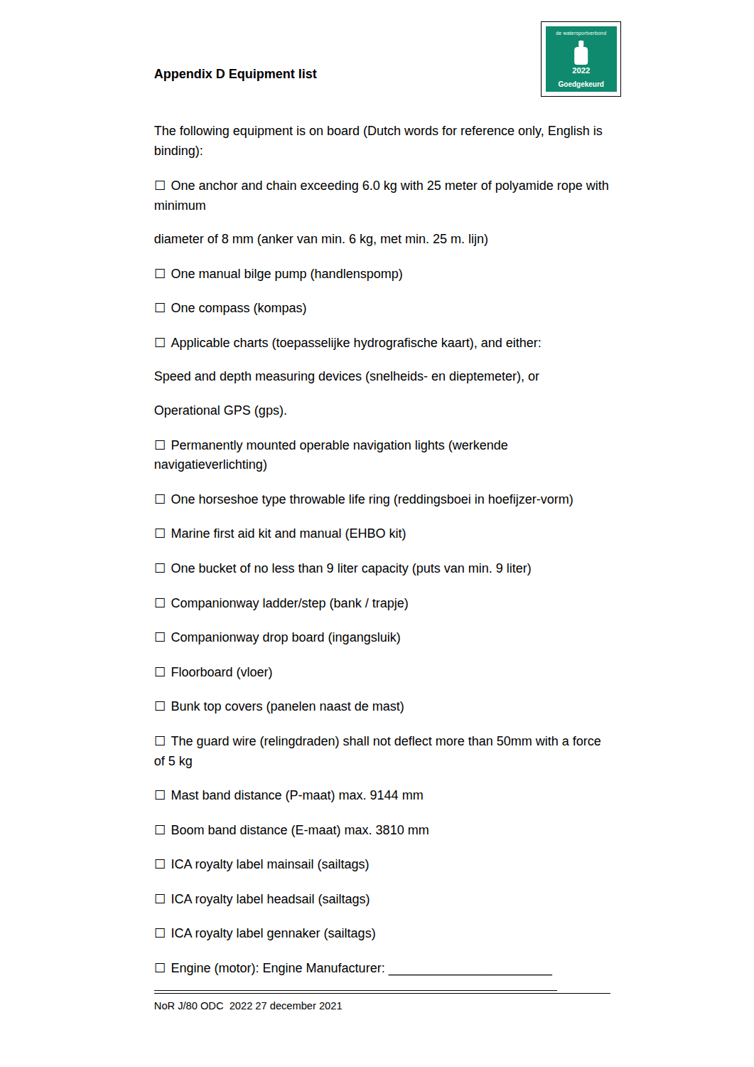de watersportverbond
2022
Goedgekeurd
Appendix D Equipment list
The following equipment is on board (Dutch words for reference only, English is binding):
☐One anchor and chain exceeding 6.0 kg with 25 meter of polyamide rope with minimum
diameter of 8 mm (anker van min. 6 kg, met min. 25 m. lijn)
☐One manual bilge pump (handlenspomp)
☐One compass (kompas)
☐Applicable charts (toepasselijke hydrografische kaart), and either:
Speed and depth measuring devices (snelheids- en dieptemeter), or
Operational GPS (gps).
☐Permanently mounted operable navigation lights (werkende navigatieverlichting)
☐One horseshoe type throwable life ring (reddingsboei in hoefijzer-vorm)
☐Marine first aid kit and manual (EHBO kit)
☐One bucket of no less than 9 liter capacity (puts van min. 9 liter)
☐Companionway ladder/step (bank / trapje)
☐Companionway drop board (ingangsluik)
☐Floorboard (vloer)
☐Bunk top covers (panelen naast de mast)
☐The guard wire (relingdraden) shall not deflect more than 50mm with a force of 5 kg
☐Mast band distance (P-maat) max. 9144 mm
☐Boom band distance (E-maat) max. 3810 mm
☐ICA royalty label mainsail (sailtags)
☐ICA royalty label headsail (sailtags)
☐ICA royalty label gennaker (sailtags)
☐Engine (motor): Engine Manufacturer: _______________________
NoR J/80 ODC 2022 27 december 2021